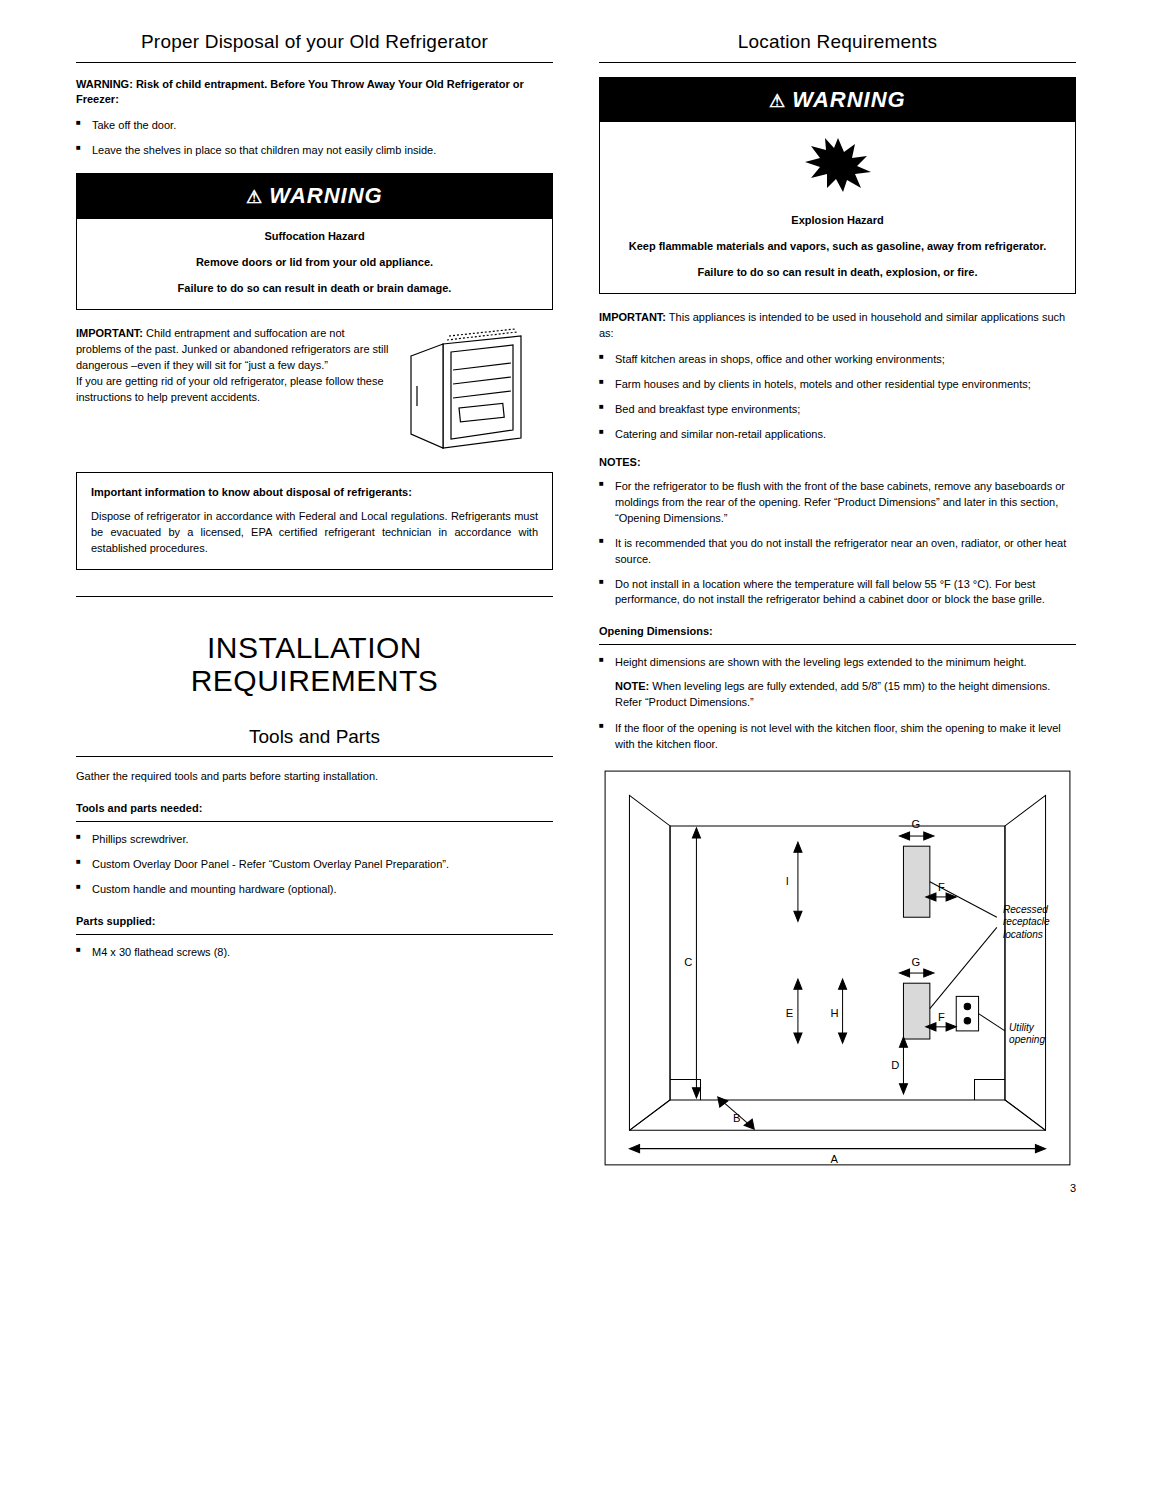Proper Disposal of your Old Refrigerator
WARNING: Risk of child entrapment. Before You Throw Away Your Old Refrigerator or Freezer:
Take off the door.
Leave the shelves in place so that children may not easily climb inside.
⚠WARNING
Suffocation Hazard
Remove doors or lid from your old appliance.
Failure to do so can result in death or brain damage.
IMPORTANT: Child entrapment and suffocation are not problems of the past. Junked or abandoned refrigerators are still dangerous –even if they will sit for “just a few days.”
If you are getting rid of your old refrigerator, please follow these instructions to help prevent accidents.
Important information to know about disposal of refrigerants:
Dispose of refrigerator in accordance with Federal and Local regulations. Refrigerants must be evacuated by a licensed, EPA certified refrigerant technician in accordance with established procedures.
INSTALLATION
REQUIREMENTS
Tools and Parts
Gather the required tools and parts before starting installation.
Tools and parts needed:
Phillips screwdriver.
Custom Overlay Door Panel - Refer “Custom Overlay Panel Preparation”.
Custom handle and mounting hardware (optional).
Parts supplied:
M4 x 30 flathead screws (8).
Location Requirements
⚠WARNING
Explosion Hazard
Keep flammable materials and vapors, such as gasoline, away from refrigerator.
Failure to do so can result in death, explosion, or fire.
IMPORTANT: This appliances is intended to be used in household and similar applications such as:
Staff kitchen areas in shops, office and other working environments;
Farm houses and by clients in hotels, motels and other residential type environments;
Bed and breakfast type environments;
Catering and similar non-retail applications.
NOTES:
For the refrigerator to be flush with the front of the base cabinets, remove any baseboards or moldings from the rear of the opening. Refer “Product Dimensions” and later in this section, “Opening Dimensions.”
It is recommended that you do not install the refrigerator near an oven, radiator, or other heat source.
Do not install in a location where the temperature will fall below 55 °F (13 °C). For best performance, do not install the refrigerator behind a cabinet door or block the base grille.
Opening Dimensions:
Height dimensions are shown with the leveling legs extended to the minimum height.
NOTE: When leveling legs are fully extended, add 5/8” (15 mm) to the height dimensions. Refer “Product Dimensions.”
If the floor of the opening is not level with the kitchen floor, shim the opening to make it level with the kitchen floor.
C I E H D G G F F B A Recessed receptacle locations Utility opening
3